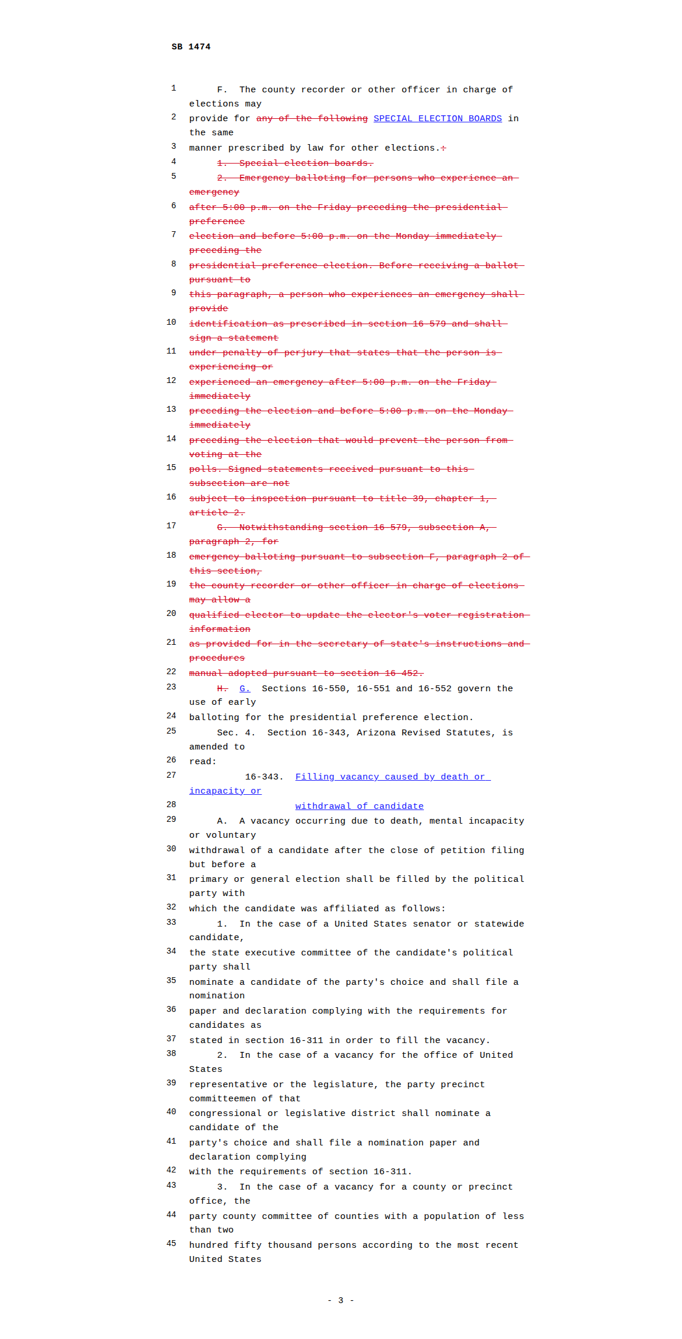SB 1474
| 1 | F. The county recorder or other officer in charge of elections may |
| 2 | provide for any of the following SPECIAL ELECTION BOARDS in the same |
| 3 | manner prescribed by law for other elections. : |
| 4 | 1. Special election boards. |
| 5 | 2. Emergency balloting for persons who experience an emergency |
| 6 | after 5:00 p.m. on the Friday preceding the presidential preference |
| 7 | election and before 5:00 p.m. on the Monday immediately preceding the |
| 8 | presidential preference election. Before receiving a ballot pursuant to |
| 9 | this paragraph, a person who experiences an emergency shall provide |
| 10 | identification as prescribed in section 16-579 and shall sign a statement |
| 11 | under penalty of perjury that states that the person is experiencing or |
| 12 | experienced an emergency after 5:00 p.m. on the Friday immediately |
| 13 | preceding the election and before 5:00 p.m. on the Monday immediately |
| 14 | preceding the election that would prevent the person from voting at the |
| 15 | polls. Signed statements received pursuant to this subsection are not |
| 16 | subject to inspection pursuant to title 39, chapter 1, article 2. |
| 17 | G. Notwithstanding section 16-579, subsection A, paragraph 2, for |
| 18 | emergency balloting pursuant to subsection F, paragraph 2 of this section, |
| 19 | the county recorder or other officer in charge of elections may allow a |
| 20 | qualified elector to update the elector's voter registration information |
| 21 | as provided for in the secretary of state's instructions and procedures |
| 22 | manual adopted pursuant to section 16-452. |
| 23 | H. G. Sections 16-550, 16-551 and 16-552 govern the use of early |
| 24 | balloting for the presidential preference election. |
| 25 | Sec. 4. Section 16-343, Arizona Revised Statutes, is amended to |
| 26 | read: |
| 27 | 16-343. Filling vacancy caused by death or incapacity or |
| 28 | withdrawal of candidate |
| 29 | A. A vacancy occurring due to death, mental incapacity or voluntary |
| 30 | withdrawal of a candidate after the close of petition filing but before a |
| 31 | primary or general election shall be filled by the political party with |
| 32 | which the candidate was affiliated as follows: |
| 33 | 1. In the case of a United States senator or statewide candidate, |
| 34 | the state executive committee of the candidate's political party shall |
| 35 | nominate a candidate of the party's choice and shall file a nomination |
| 36 | paper and declaration complying with the requirements for candidates as |
| 37 | stated in section 16-311 in order to fill the vacancy. |
| 38 | 2. In the case of a vacancy for the office of United States |
| 39 | representative or the legislature, the party precinct committeemen of that |
| 40 | congressional or legislative district shall nominate a candidate of the |
| 41 | party's choice and shall file a nomination paper and declaration complying |
| 42 | with the requirements of section 16-311. |
| 43 | 3. In the case of a vacancy for a county or precinct office, the |
| 44 | party county committee of counties with a population of less than two |
| 45 | hundred fifty thousand persons according to the most recent United States |
- 3 -